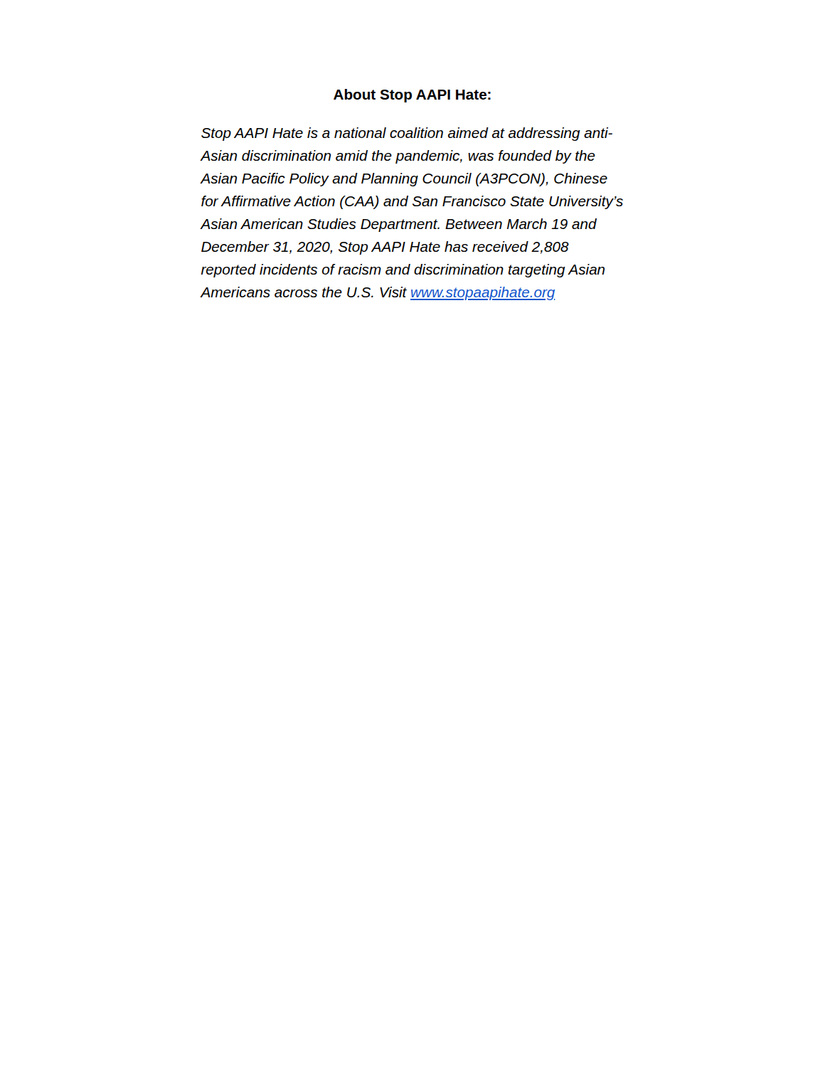About Stop AAPI Hate:
Stop AAPI Hate is a national coalition aimed at addressing anti-Asian discrimination amid the pandemic, was founded by the Asian Pacific Policy and Planning Council (A3PCON), Chinese for Affirmative Action (CAA) and San Francisco State University’s Asian American Studies Department. Between March 19 and December 31, 2020, Stop AAPI Hate has received 2,808 reported incidents of racism and discrimination targeting Asian Americans across the U.S. Visit www.stopaapihate.org